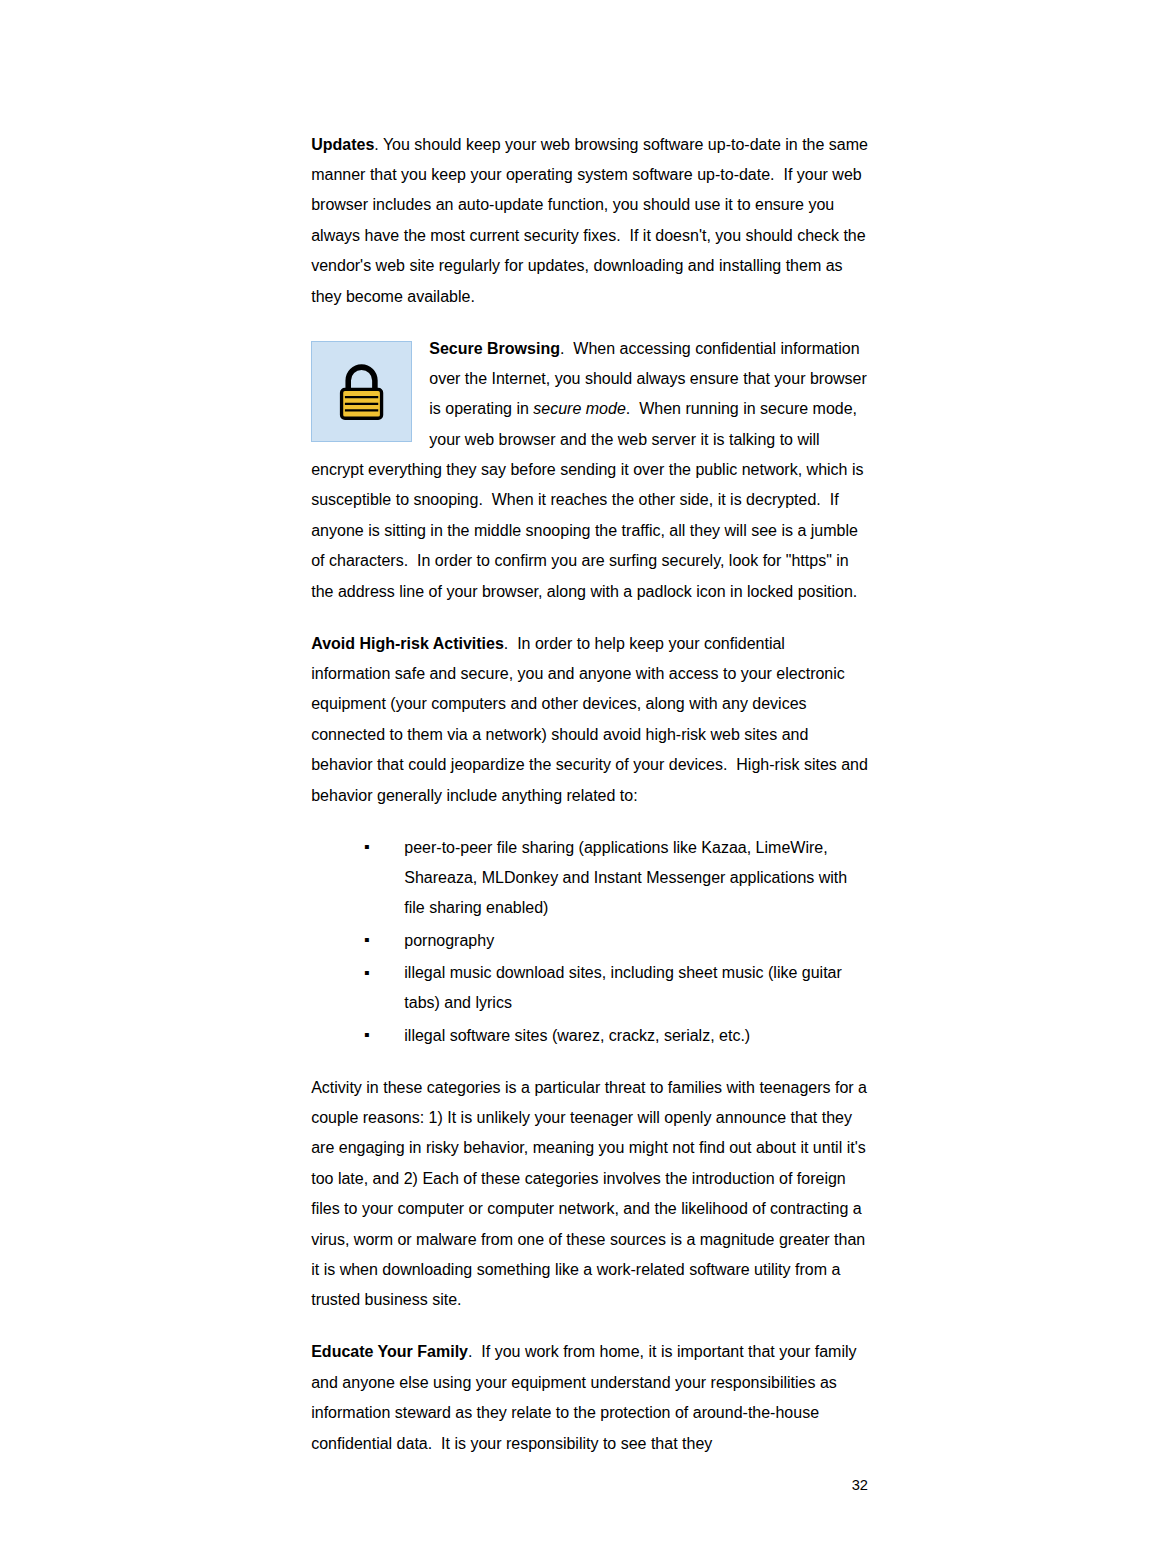Updates. You should keep your web browsing software up-to-date in the same manner that you keep your operating system software up-to-date. If your web browser includes an auto-update function, you should use it to ensure you always have the most current security fixes. If it doesn't, you should check the vendor's web site regularly for updates, downloading and installing them as they become available.
Secure Browsing. When accessing confidential information over the Internet, you should always ensure that your browser is operating in secure mode. When running in secure mode, your web browser and the web server it is talking to will encrypt everything they say before sending it over the public network, which is susceptible to snooping. When it reaches the other side, it is decrypted. If anyone is sitting in the middle snooping the traffic, all they will see is a jumble of characters. In order to confirm you are surfing securely, look for "https" in the address line of your browser, along with a padlock icon in locked position.
Avoid High-risk Activities. In order to help keep your confidential information safe and secure, you and anyone with access to your electronic equipment (your computers and other devices, along with any devices connected to them via a network) should avoid high-risk web sites and behavior that could jeopardize the security of your devices. High-risk sites and behavior generally include anything related to:
peer-to-peer file sharing (applications like Kazaa, LimeWire, Shareaza, MLDonkey and Instant Messenger applications with file sharing enabled)
pornography
illegal music download sites, including sheet music (like guitar tabs) and lyrics
illegal software sites (warez, crackz, serialz, etc.)
Activity in these categories is a particular threat to families with teenagers for a couple reasons: 1) It is unlikely your teenager will openly announce that they are engaging in risky behavior, meaning you might not find out about it until it's too late, and 2) Each of these categories involves the introduction of foreign files to your computer or computer network, and the likelihood of contracting a virus, worm or malware from one of these sources is a magnitude greater than it is when downloading something like a work-related software utility from a trusted business site.
Educate Your Family. If you work from home, it is important that your family and anyone else using your equipment understand your responsibilities as information steward as they relate to the protection of around-the-house confidential data. It is your responsibility to see that they
32